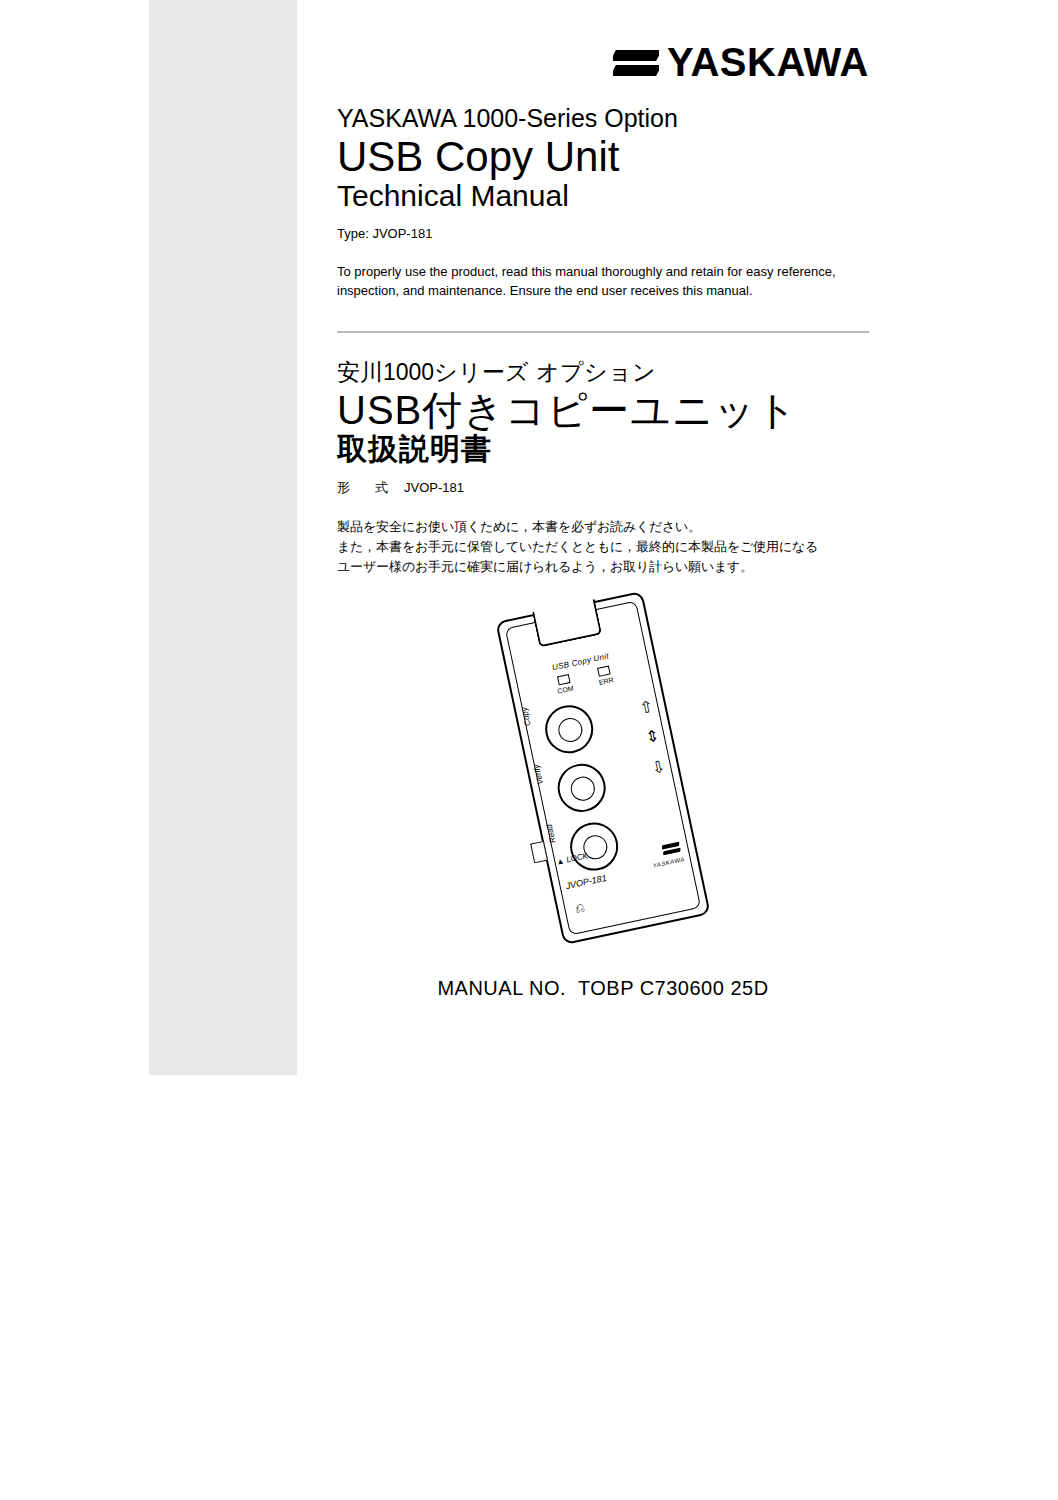YASKAWA
YASKAWA 1000-Series Option
USB Copy Unit
Technical Manual
Type: JVOP-181
To properly use the product, read this manual thoroughly and retain for easy reference, inspection, and maintenance. Ensure the end user receives this manual.
安川1000シリーズ オプション
USB付きコピーユニット
取扱説明書
形　式JVOP-181
製品を安全にお使い頂くために，本書を必ずお読みください。
また，本書をお手元に保管していただくとともに，最終的に本製品をご使用になる
ユーザー様のお手元に確実に届けられるよう，お取り計らい願います。
USB Copy Unit
COM
ERR
Copy
Verify
Read
⇧
⇕
⇩
▲ LOCK
JVOP-181
YASKAWA
⎌
MANUAL NO. TOBP C730600 25D